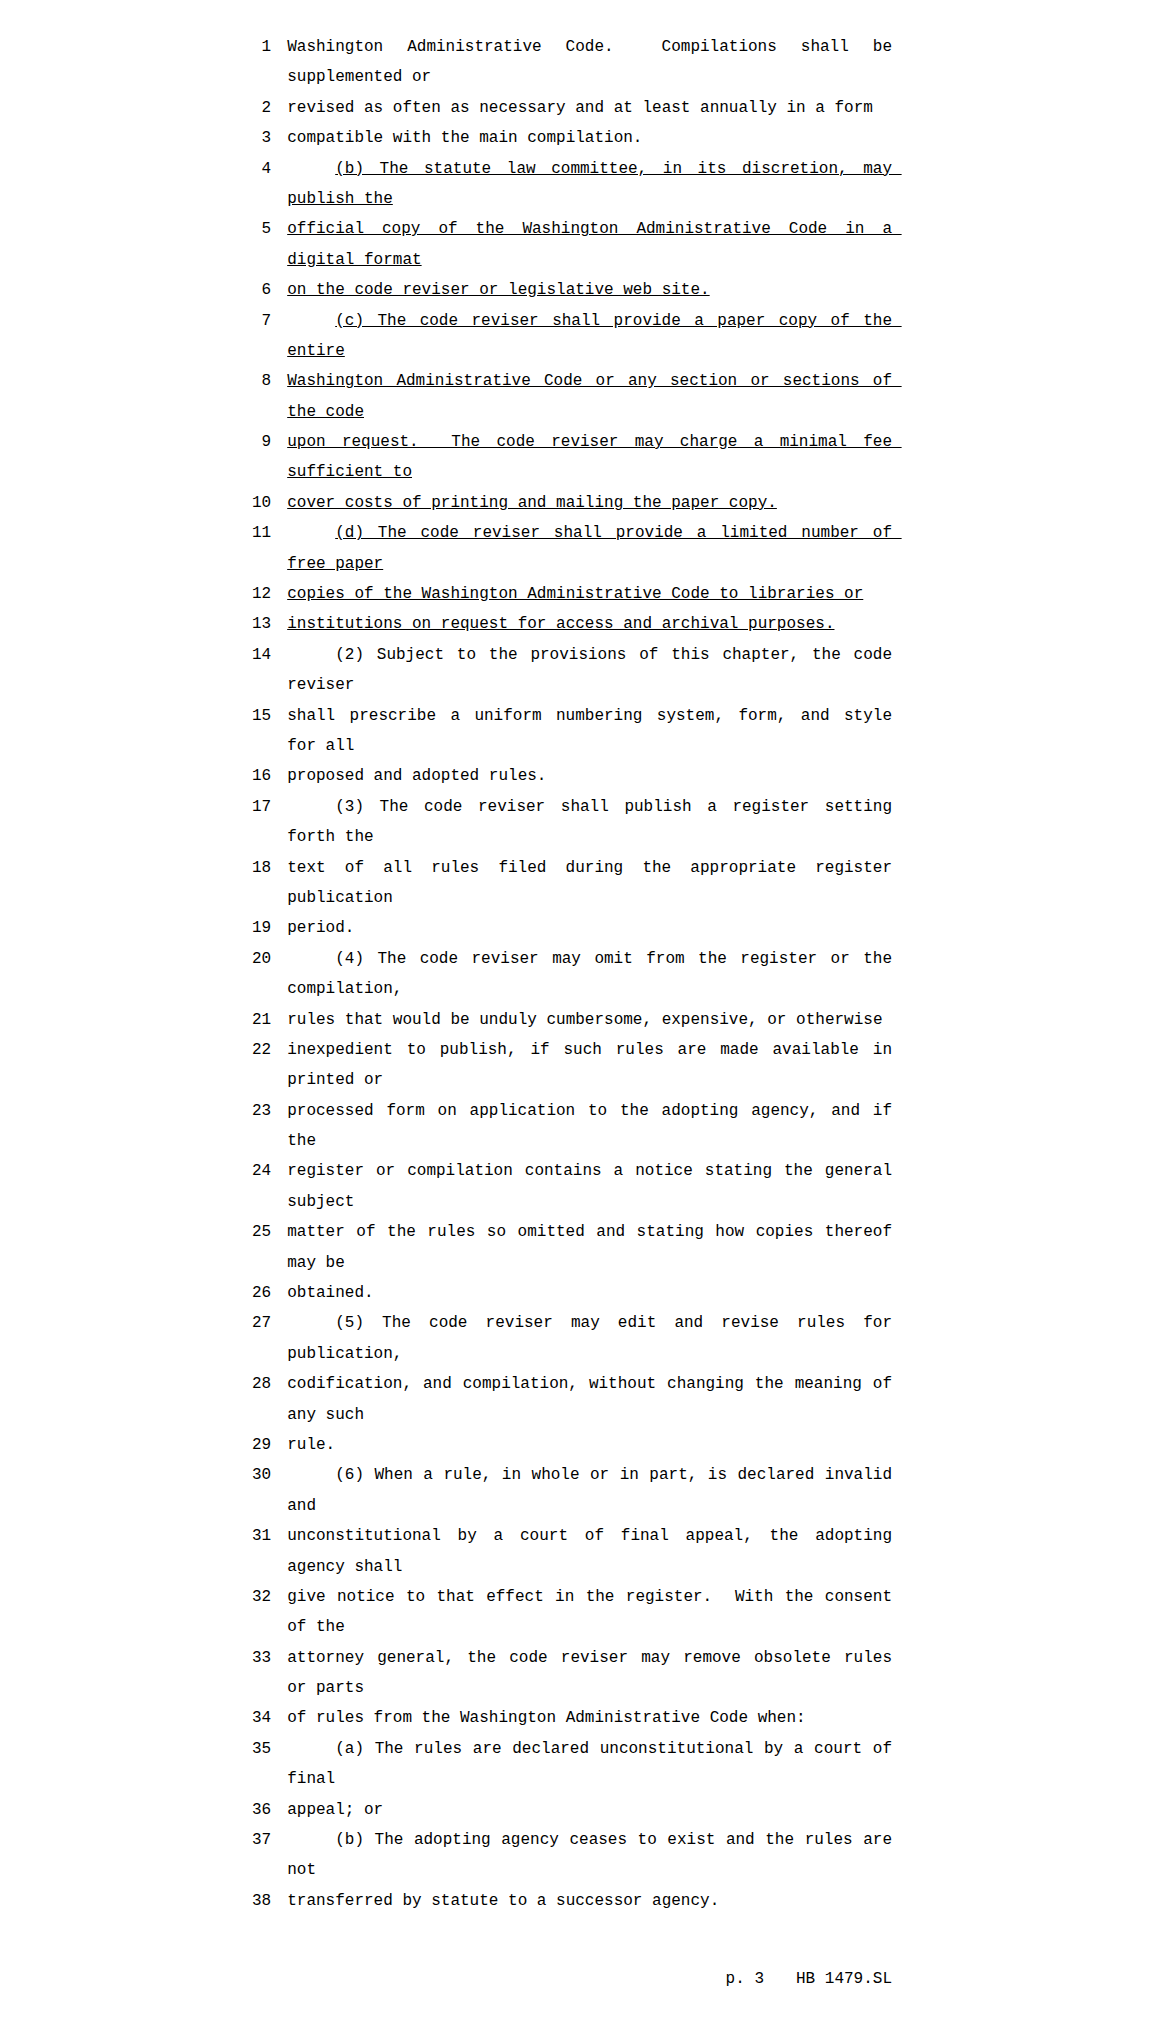Washington Administrative Code. Compilations shall be supplemented or
revised as often as necessary and at least annually in a form
compatible with the main compilation.
(b) The statute law committee, in its discretion, may publish the
official copy of the Washington Administrative Code in a digital format
on the code reviser or legislative web site.
(c) The code reviser shall provide a paper copy of the entire
Washington Administrative Code or any section or sections of the code
upon request. The code reviser may charge a minimal fee sufficient to
cover costs of printing and mailing the paper copy.
(d) The code reviser shall provide a limited number of free paper
copies of the Washington Administrative Code to libraries or
institutions on request for access and archival purposes.
(2) Subject to the provisions of this chapter, the code reviser
shall prescribe a uniform numbering system, form, and style for all
proposed and adopted rules.
(3) The code reviser shall publish a register setting forth the
text of all rules filed during the appropriate register publication
period.
(4) The code reviser may omit from the register or the compilation,
rules that would be unduly cumbersome, expensive, or otherwise
inexpedient to publish, if such rules are made available in printed or
processed form on application to the adopting agency, and if the
register or compilation contains a notice stating the general subject
matter of the rules so omitted and stating how copies thereof may be
obtained.
(5) The code reviser may edit and revise rules for publication,
codification, and compilation, without changing the meaning of any such
rule.
(6) When a rule, in whole or in part, is declared invalid and
unconstitutional by a court of final appeal, the adopting agency shall
give notice to that effect in the register. With the consent of the
attorney general, the code reviser may remove obsolete rules or parts
of rules from the Washington Administrative Code when:
(a) The rules are declared unconstitutional by a court of final
appeal; or
(b) The adopting agency ceases to exist and the rules are not
transferred by statute to a successor agency.
p. 3 HB 1479.SL